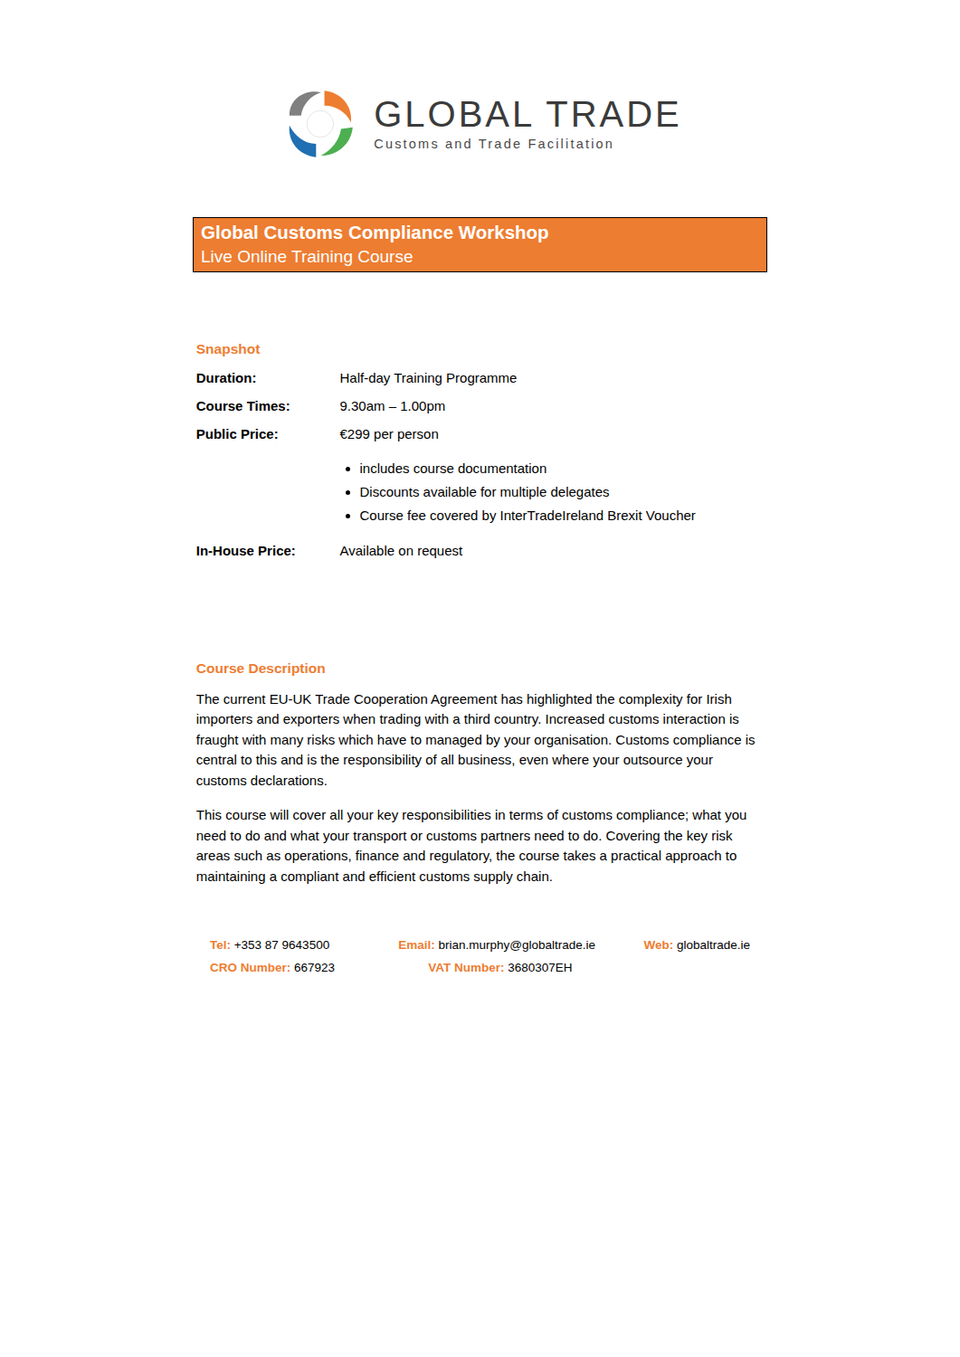GLOBAL TRADE
Customs and Trade Facilitation
Global Customs Compliance Workshop
Live Online Training Course
Snapshot
| Duration: | Half-day Training Programme |
| Course Times: | 9.30am – 1.00pm |
| Public Price: | €299 per person |
| | includes course documentation Discounts available for multiple delegates Course fee covered by InterTradeIreland Brexit Voucher |
| In-House Price: | Available on request |
Course Description
The current EU-UK Trade Cooperation Agreement has highlighted the complexity for Irish importers and exporters when trading with a third country. Increased customs interaction is fraught with many risks which have to managed by your organisation. Customs compliance is central to this and is the responsibility of all business, even where your outsource your customs declarations.
This course will cover all your key responsibilities in terms of customs compliance; what you need to do and what your transport or customs partners need to do. Covering the key risk areas such as operations, finance and regulatory, the course takes a practical approach to maintaining a compliant and efficient customs supply chain.
Tel: +353 87 9643500
Email: brian.murphy@globaltrade.ie
Web: globaltrade.ie
CRO Number: 667923
VAT Number: 3680307EH
Web: globaltrade.ie